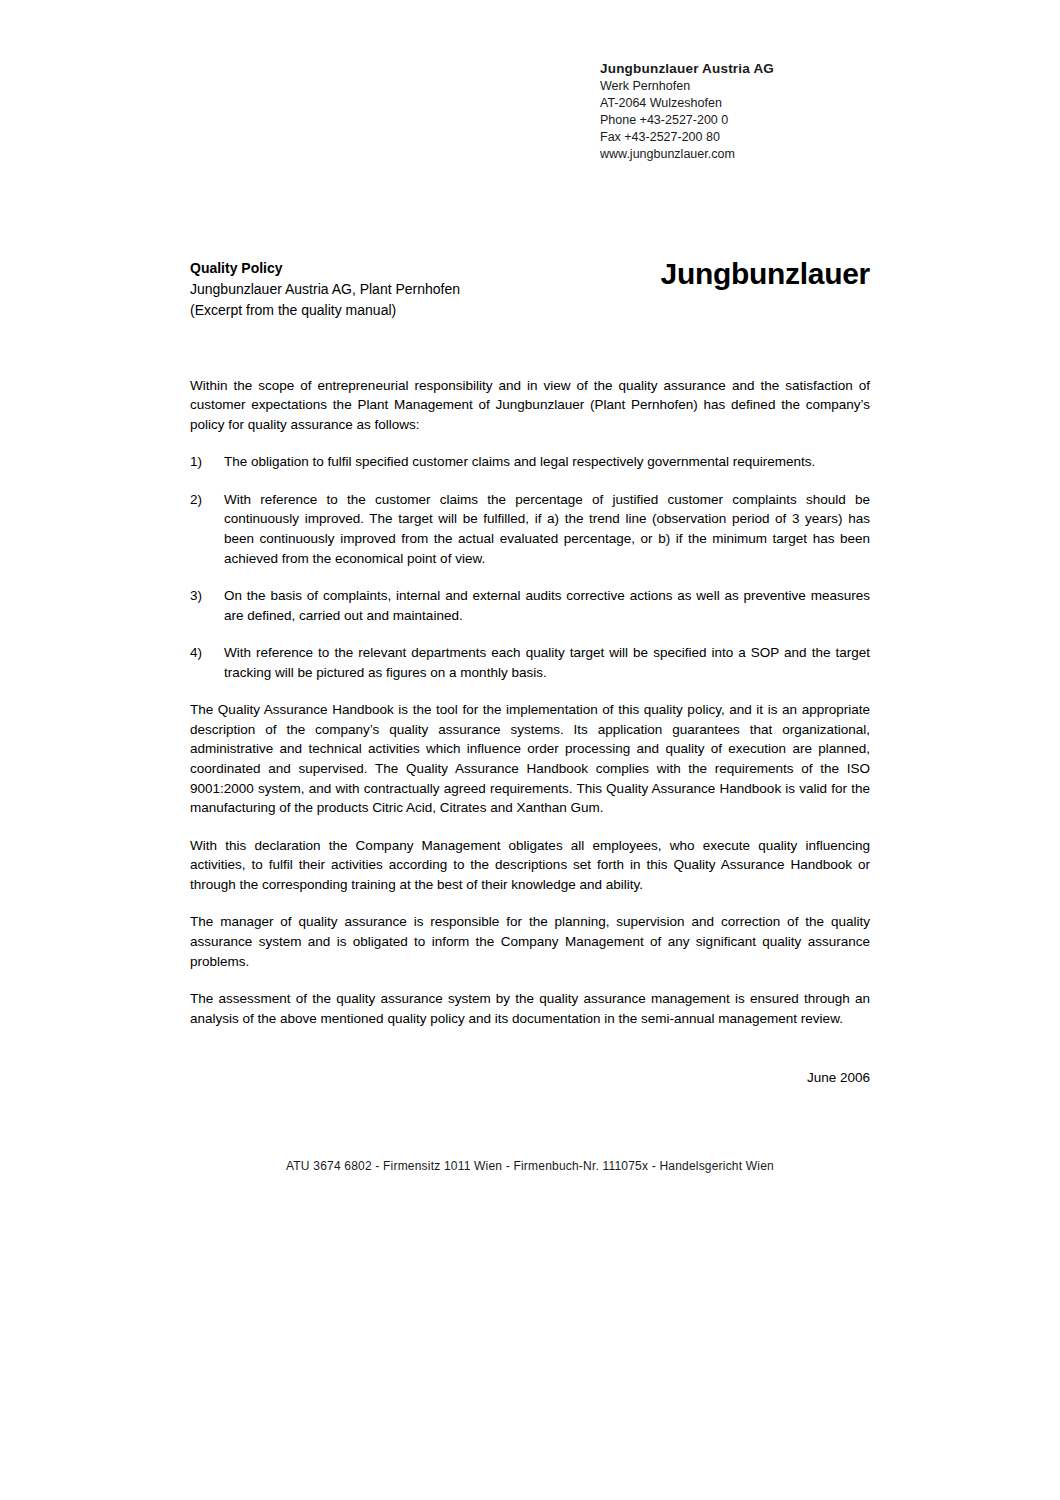Jungbunzlauer Austria AG
Werk Pernhofen
AT-2064 Wulzeshofen
Phone +43-2527-200 0
Fax +43-2527-200 80
www.jungbunzlauer.com
Quality Policy
Jungbunzlauer Austria AG, Plant Pernhofen
(Excerpt from the quality manual)
Jungbunzlauer
Within the scope of entrepreneurial responsibility and in view of the quality assurance and the satisfaction of customer expectations the Plant Management of Jungbunzlauer (Plant Pernhofen) has defined the company’s policy for quality assurance as follows:
The obligation to fulfil specified customer claims and legal respectively governmental requirements.
With reference to the customer claims the percentage of justified customer complaints should be continuously improved. The target will be fulfilled, if a) the trend line (observation period of 3 years) has been continuously improved from the actual evaluated percentage, or b) if the minimum target has been achieved from the economical point of view.
On the basis of complaints, internal and external audits corrective actions as well as preventive measures are defined, carried out and maintained.
With reference to the relevant departments each quality target will be specified into a SOP and the target tracking will be pictured as figures on a monthly basis.
The Quality Assurance Handbook is the tool for the implementation of this quality policy, and it is an appropriate description of the company’s quality assurance systems. Its application guarantees that organizational, administrative and technical activities which influence order processing and quality of execution are planned, coordinated and supervised. The Quality Assurance Handbook complies with the requirements of the ISO 9001:2000 system, and with contractually agreed requirements. This Quality Assurance Handbook is valid for the manufacturing of the products Citric Acid, Citrates and Xanthan Gum.
With this declaration the Company Management obligates all employees, who execute quality influencing activities, to fulfil their activities according to the descriptions set forth in this Quality Assurance Handbook or through the corresponding training at the best of their knowledge and ability.
The manager of quality assurance is responsible for the planning, supervision and correction of the quality assurance system and is obligated to inform the Company Management of any significant quality assurance problems.
The assessment of the quality assurance system by the quality assurance management is ensured through an analysis of the above mentioned quality policy and its documentation in the semi-annual management review.
June 2006
ATU 3674 6802 - Firmensitz 1011 Wien - Firmenbuch-Nr. 111075x - Handelsgericht Wien